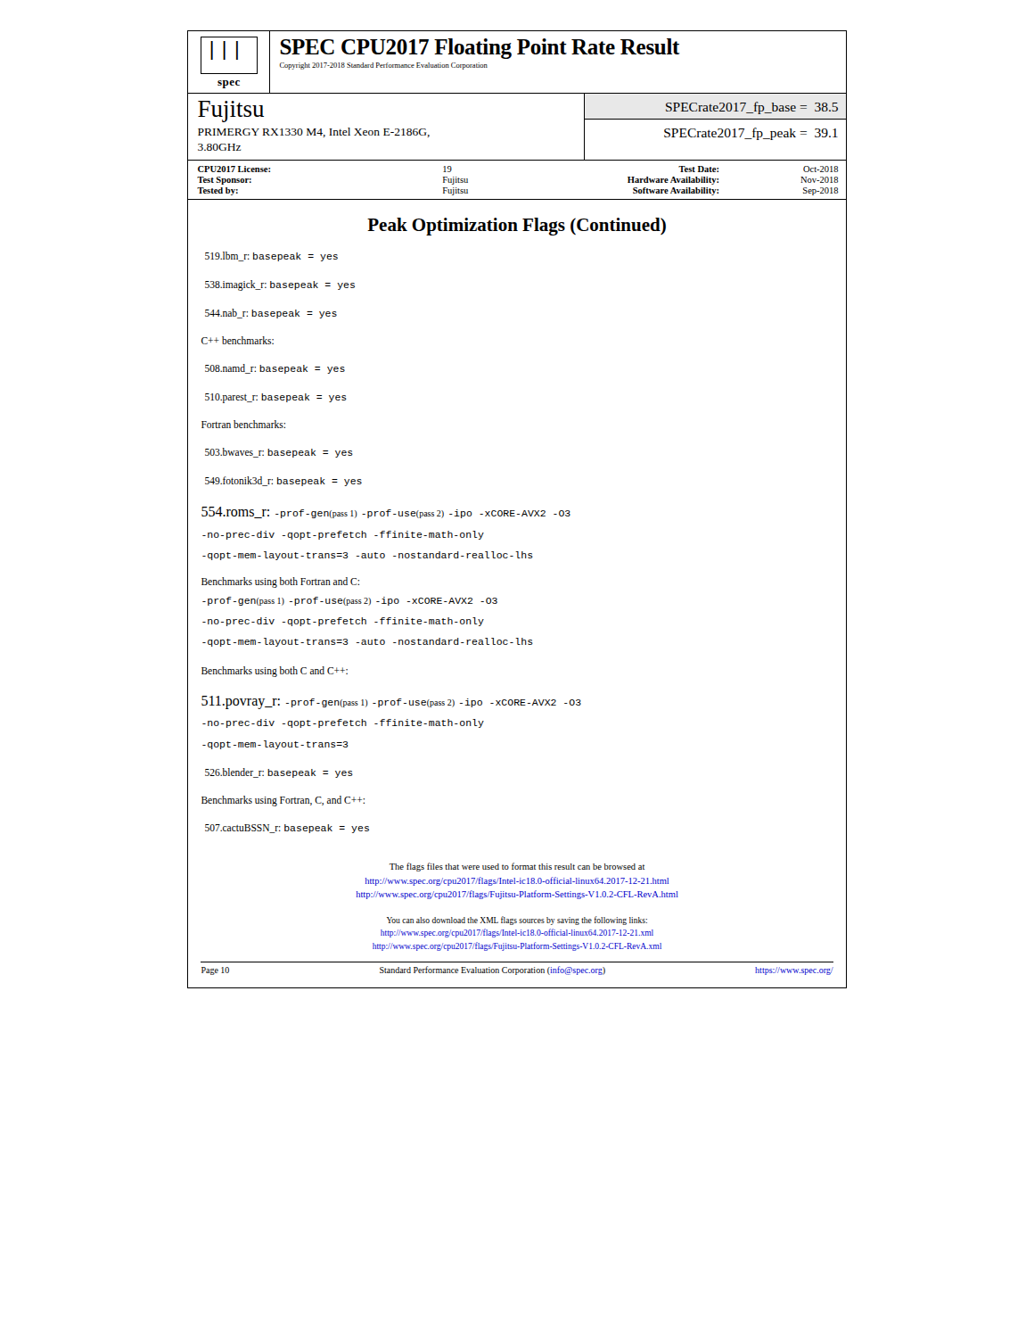|||
spec
SPEC CPU2017 Floating Point Rate Result
Copyright 2017-2018 Standard Performance Evaluation Corporation
Fujitsu
PRIMERGY RX1330 M4, Intel Xeon E-2186G,
3.80GHz
SPECrate2017_fp_base = 38.5
SPECrate2017_fp_peak = 39.1
| CPU2017 License: | 19 |
| Test Sponsor: | Fujitsu |
| Tested by: | Fujitsu |
| Test Date: | Oct-2018 |
| Hardware Availability: | Nov-2018 |
| Software Availability: | Sep-2018 |
Peak Optimization Flags (Continued)
519.lbm_r: basepeak = yes
538.imagick_r: basepeak = yes
544.nab_r: basepeak = yes
C++ benchmarks:
508.namd_r: basepeak = yes
510.parest_r: basepeak = yes
Fortran benchmarks:
503.bwaves_r: basepeak = yes
549.fotonik3d_r: basepeak = yes
554.roms_r: -prof-gen(pass 1) -prof-use(pass 2) -ipo -xCORE-AVX2 -O3
-no-prec-div -qopt-prefetch -ffinite-math-only
-qopt-mem-layout-trans=3 -auto -nostandard-realloc-lhs
Benchmarks using both Fortran and C:
-prof-gen(pass 1) -prof-use(pass 2) -ipo -xCORE-AVX2 -O3
-no-prec-div -qopt-prefetch -ffinite-math-only
-qopt-mem-layout-trans=3 -auto -nostandard-realloc-lhs
Benchmarks using both C and C++:
511.povray_r: -prof-gen(pass 1) -prof-use(pass 2) -ipo -xCORE-AVX2 -O3
-no-prec-div -qopt-prefetch -ffinite-math-only
-qopt-mem-layout-trans=3
526.blender_r: basepeak = yes
Benchmarks using Fortran, C, and C++:
507.cactuBSSN_r: basepeak = yes
The flags files that were used to format this result can be browsed at
http://www.spec.org/cpu2017/flags/Intel-ic18.0-official-linux64.2017-12-21.html
http://www.spec.org/cpu2017/flags/Fujitsu-Platform-Settings-V1.0.2-CFL-RevA.html
You can also download the XML flags sources by saving the following links:
http://www.spec.org/cpu2017/flags/Intel-ic18.0-official-linux64.2017-12-21.xml
http://www.spec.org/cpu2017/flags/Fujitsu-Platform-Settings-V1.0.2-CFL-RevA.xml
Page 10
Standard Performance Evaluation Corporation (info@spec.org)
https://www.spec.org/